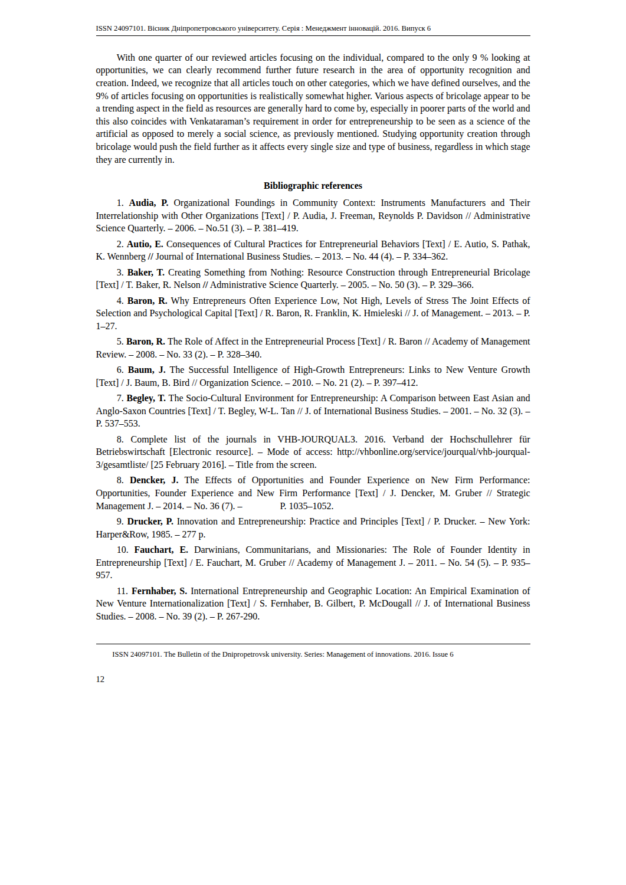ISSN 24097101. Вісник Дніпропетровського університету. Серія : Менеджмент інновацій. 2016. Випуск 6
With one quarter of our reviewed articles focusing on the individual, compared to the only 9 % looking at opportunities, we can clearly recommend further future research in the area of opportunity recognition and creation. Indeed, we recognize that all articles touch on other categories, which we have defined ourselves, and the 9% of articles focusing on opportunities is realistically somewhat higher. Various aspects of bricolage appear to be a trending aspect in the field as resources are generally hard to come by, especially in poorer parts of the world and this also coincides with Venkataraman’s requirement in order for entrepreneurship to be seen as a science of the artificial as opposed to merely a social science, as previously mentioned. Studying opportunity creation through bricolage would push the field further as it affects every single size and type of business, regardless in which stage they are currently in.
Bibliographic references
Audia, P. Organizational Foundings in Community Context: Instruments Manufacturers and Their Interrelationship with Other Organizations [Text] / P. Audia, J. Freeman, Reynolds P. Davidson // Administrative Science Quarterly. – 2006. – No.51 (3). – P. 381–419.
Autio, E. Consequences of Cultural Practices for Entrepreneurial Behaviors [Text] / E. Autio, S. Pathak, K. Wennberg // Journal of International Business Studies. – 2013. – No. 44 (4). – P. 334–362.
Baker, T. Creating Something from Nothing: Resource Construction through Entrepreneurial Bricolage [Text] / T. Baker, R. Nelson // Administrative Science Quarterly. – 2005. – No. 50 (3). – P. 329–366.
Baron, R. Why Entrepreneurs Often Experience Low, Not High, Levels of Stress The Joint Effects of Selection and Psychological Capital [Text] / R. Baron, R. Franklin, K. Hmieleski // J. of Management. – 2013. – P. 1–27.
Baron, R. The Role of Affect in the Entrepreneurial Process [Text] / R. Baron // Academy of Management Review. – 2008. – No. 33 (2). – P. 328–340.
Baum, J. The Successful Intelligence of High-Growth Entrepreneurs: Links to New Venture Growth [Text] / J. Baum, B. Bird // Organization Science. – 2010. – No. 21 (2). – P. 397–412.
Begley, T. The Socio-Cultural Environment for Entrepreneurship: A Comparison between East Asian and Anglo-Saxon Countries [Text] / T. Begley, W-L. Tan // J. of International Business Studies. – 2001. – No. 32 (3). – P. 537–553.
Complete list of the journals in VHB-JOURQUAL3. 2016. Verband der Hochschullehrer für Betriebswirtschaft [Electronic resource]. – Mode of access: http://vhbonline.org/service/jourqual/vhb-jourqual-3/gesamtliste/ [25 February 2016]. – Title from the screen.
Dencker, J. The Effects of Opportunities and Founder Experience on New Firm Performance: Opportunities, Founder Experience and New Firm Performance [Text] / J. Dencker, M. Gruber // Strategic Management J. – 2014. – No. 36 (7). – P. 1035–1052.
Drucker, P. Innovation and Entrepreneurship: Practice and Principles [Text] / P. Drucker. – New York: Harper&Row, 1985. – 277 p.
Fauchart, E. Darwinians, Communitarians, and Missionaries: The Role of Founder Identity in Entrepreneurship [Text] / E. Fauchart, M. Gruber // Academy of Management J. – 2011. – No. 54 (5). – P. 935–957.
Fernhaber, S. International Entrepreneurship and Geographic Location: An Empirical Examination of New Venture Internationalization [Text] / S. Fernhaber, B. Gilbert, P. McDougall // J. of International Business Studies. – 2008. – No. 39 (2). – P. 267-290.
ISSN 24097101. The Bulletin of the Dnipropetrovsk university. Series: Management of innovations. 2016. Issue 6
12